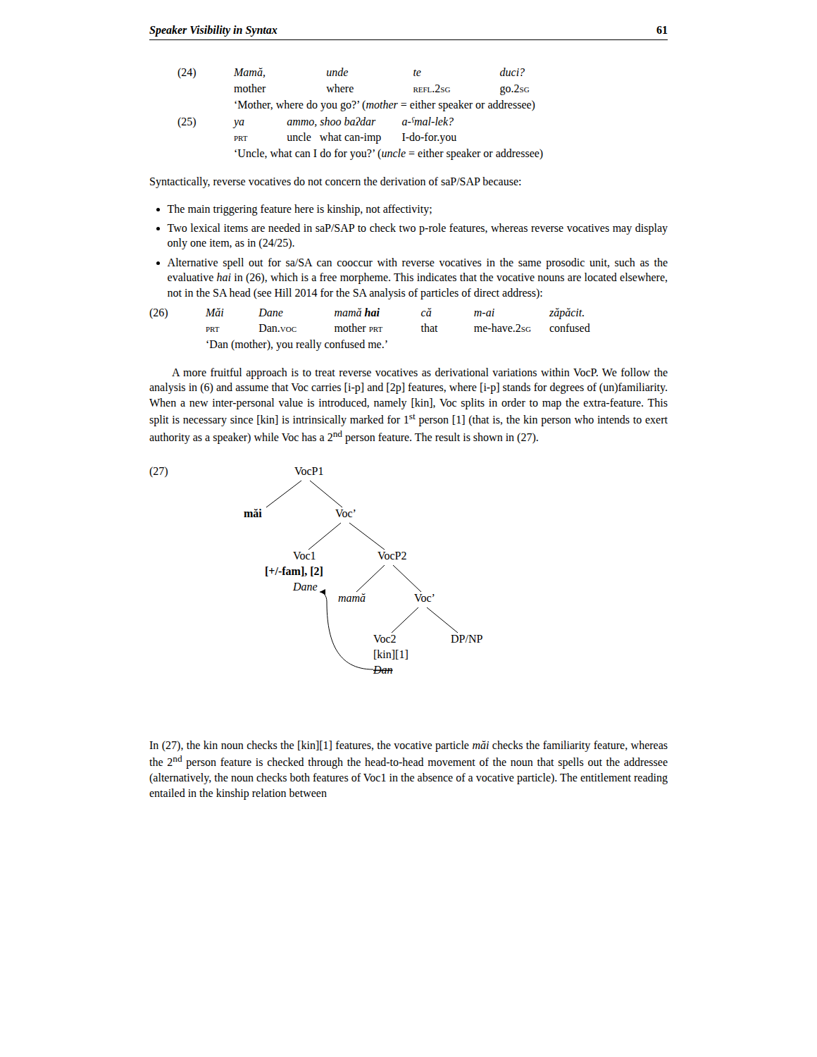Speaker Visibility in Syntax 61
(24)
Mamă, unde te duci? mother where refl.2sg go.2sg
‘Mother, where do you go?’ (mother = either speaker or addressee)
(25)
ya ammo, shoo baʔdar a-ˁmal-lek? prt uncle what can-imp I-do-for.you
‘Uncle, what can I do for you?’ (uncle = either speaker or addressee)
Syntactically, reverse vocatives do not concern the derivation of saP/SAP because:
The main triggering feature here is kinship, not affectivity;
Two lexical items are needed in saP/SAP to check two p-role features, whereas reverse vocatives may display only one item, as in (24/25).
Alternative spell out for sa/SA can cooccur with reverse vocatives in the same prosodic unit, such as the evaluative hai in (26), which is a free morpheme. This indicates that the vocative nouns are located elsewhere, not in the SA head (see Hill 2014 for the SA analysis of particles of direct address):
(26)
Măi Dane mamă hai că m-ai zăpăcit. prt Dan.voc mother prt that me-have.2sg confused
‘Dan (mother), you really confused me.’
A more fruitful approach is to treat reverse vocatives as derivational variations within VocP. We follow the analysis in (6) and assume that Voc carries [i-p] and [2p] features, where [i-p] stands for degrees of (un)familiarity. When a new inter-personal value is introduced, namely [kin], Voc splits in order to map the extra-feature. This split is necessary since [kin] is intrinsically marked for 1st person [1] (that is, the kin person who intends to exert authority as a speaker) while Voc has a 2nd person feature. The result is shown in (27).
(27) VocP1 măi Voc’ Voc1 VocP2 [+/-fam], [2] Dane mamă Voc’ Voc2 DP/NP [kin][1] Dan
In (27), the kin noun checks the [kin][1] features, the vocative particle măi checks the familiarity feature, whereas the 2nd person feature is checked through the head-to-head movement of the noun that spells out the addressee (alternatively, the noun checks both features of Voc1 in the absence of a vocative particle). The entitlement reading entailed in the kinship relation between